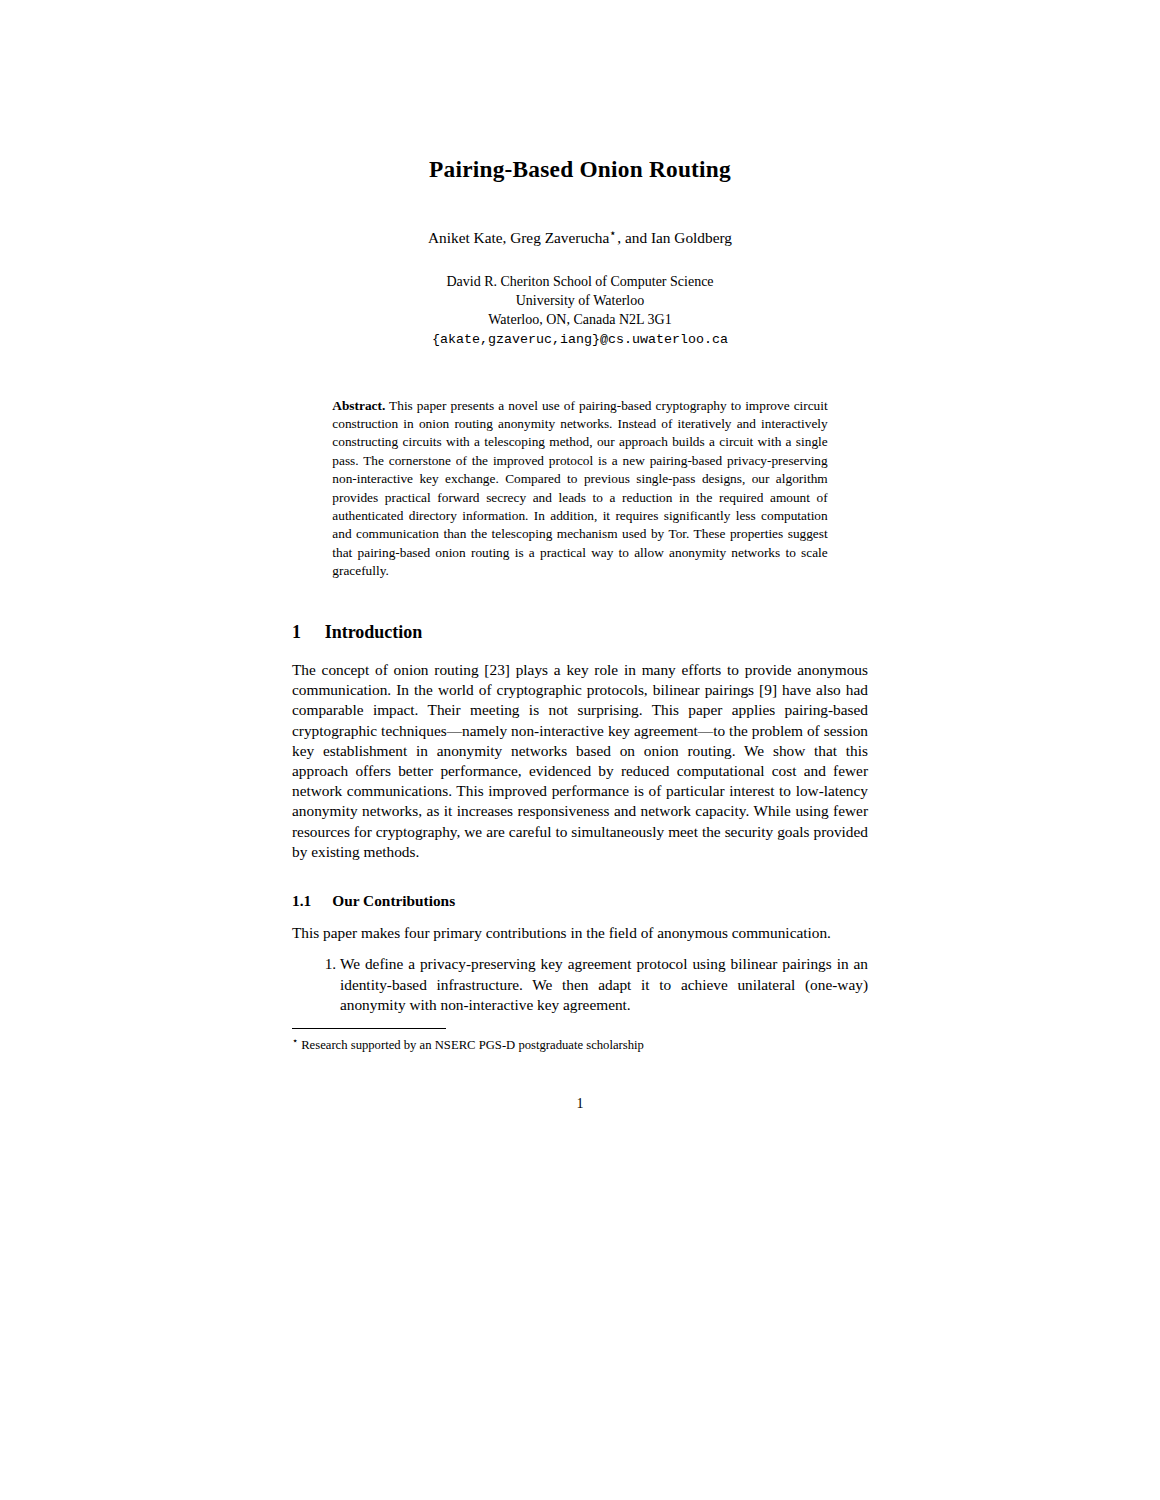Pairing-Based Onion Routing
Aniket Kate, Greg Zaverucha⋆, and Ian Goldberg
David R. Cheriton School of Computer Science
University of Waterloo
Waterloo, ON, Canada N2L 3G1
{akate,gzaveruc,iang}@cs.uwaterloo.ca
Abstract. This paper presents a novel use of pairing-based cryptography to improve circuit construction in onion routing anonymity networks. Instead of iteratively and interactively constructing circuits with a telescoping method, our approach builds a circuit with a single pass. The cornerstone of the improved protocol is a new pairing-based privacy-preserving non-interactive key exchange. Compared to previous single-pass designs, our algorithm provides practical forward secrecy and leads to a reduction in the required amount of authenticated directory information. In addition, it requires significantly less computation and communication than the telescoping mechanism used by Tor. These properties suggest that pairing-based onion routing is a practical way to allow anonymity networks to scale gracefully.
1 Introduction
The concept of onion routing [23] plays a key role in many efforts to provide anonymous communication. In the world of cryptographic protocols, bilinear pairings [9] have also had comparable impact. Their meeting is not surprising. This paper applies pairing-based cryptographic techniques—namely non-interactive key agreement—to the problem of session key establishment in anonymity networks based on onion routing. We show that this approach offers better performance, evidenced by reduced computational cost and fewer network communications. This improved performance is of particular interest to low-latency anonymity networks, as it increases responsiveness and network capacity. While using fewer resources for cryptography, we are careful to simultaneously meet the security goals provided by existing methods.
1.1 Our Contributions
This paper makes four primary contributions in the field of anonymous communication.
We define a privacy-preserving key agreement protocol using bilinear pairings in an identity-based infrastructure. We then adapt it to achieve unilateral (one-way) anonymity with non-interactive key agreement.
⋆ Research supported by an NSERC PGS-D postgraduate scholarship
1